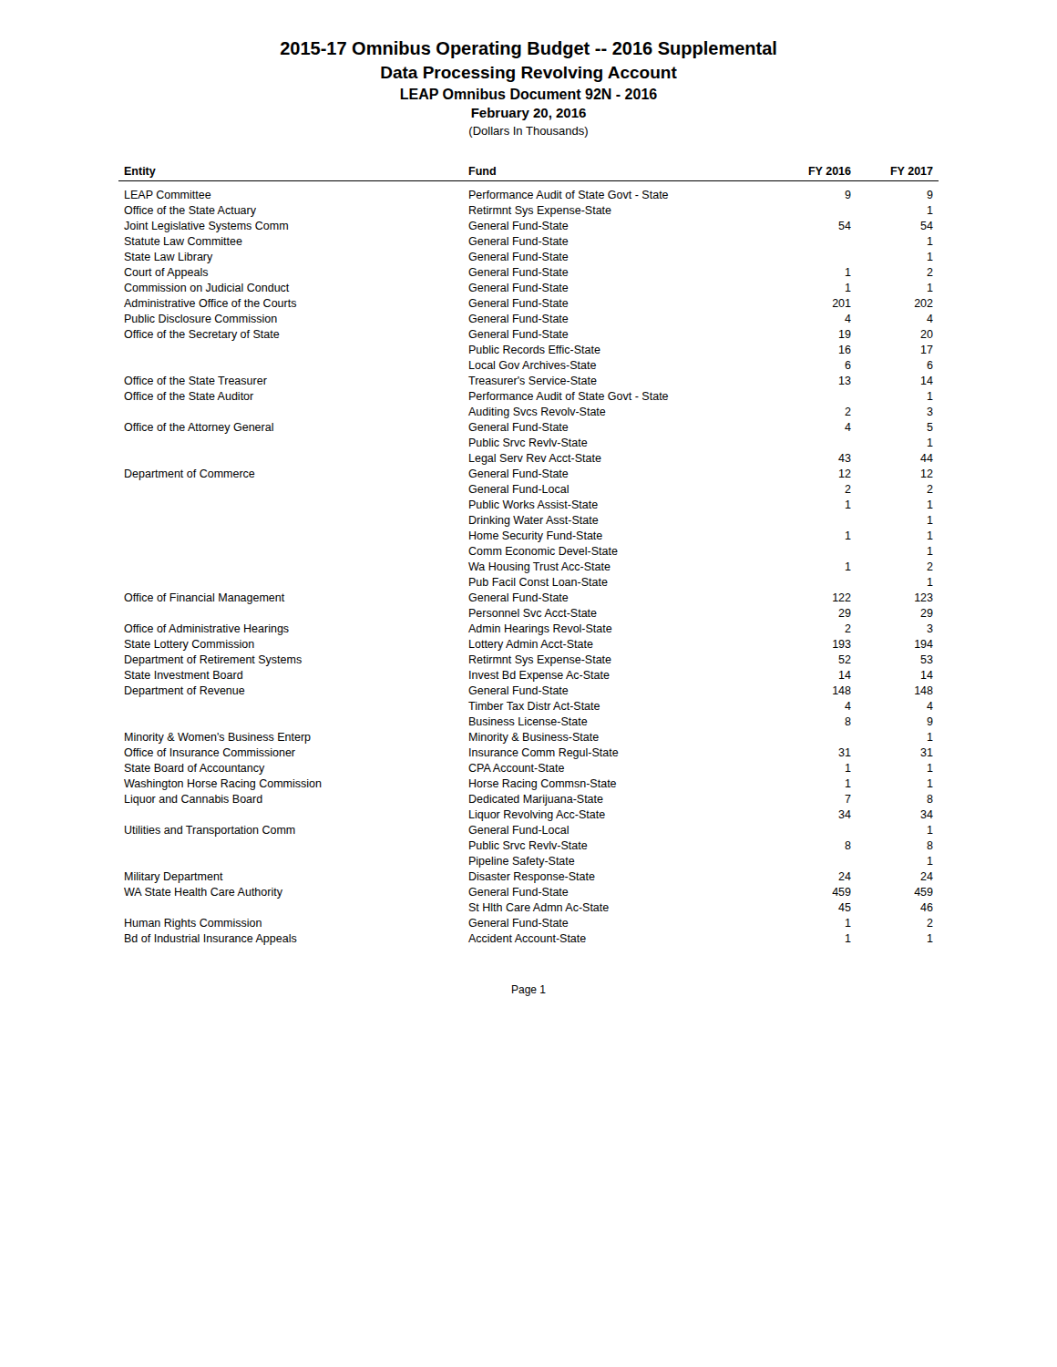2015-17 Omnibus Operating Budget -- 2016 Supplemental
Data Processing Revolving Account
LEAP Omnibus Document 92N - 2016
February 20, 2016
(Dollars In Thousands)
| Entity | Fund | FY 2016 | FY 2017 |
| --- | --- | --- | --- |
| LEAP Committee | Performance Audit of State Govt - State | 9 | 9 |
| Office of the State Actuary | Retirmnt Sys Expense-State | | 1 |
| Joint Legislative Systems Comm | General Fund-State | 54 | 54 |
| Statute Law Committee | General Fund-State | | 1 |
| State Law Library | General Fund-State | | 1 |
| Court of Appeals | General Fund-State | 1 | 2 |
| Commission on Judicial Conduct | General Fund-State | 1 | 1 |
| Administrative Office of the Courts | General Fund-State | 201 | 202 |
| Public Disclosure Commission | General Fund-State | 4 | 4 |
| Office of the Secretary of State | General Fund-State | 19 | 20 |
| | Public Records Effic-State | 16 | 17 |
| | Local Gov Archives-State | 6 | 6 |
| Office of the State Treasurer | Treasurer's Service-State | 13 | 14 |
| Office of the State Auditor | Performance Audit of State Govt - State | | 1 |
| | Auditing Svcs Revolv-State | 2 | 3 |
| Office of the Attorney General | General Fund-State | 4 | 5 |
| | Public Srvc Revlv-State | | 1 |
| | Legal Serv Rev Acct-State | 43 | 44 |
| Department of Commerce | General Fund-State | 12 | 12 |
| | General Fund-Local | 2 | 2 |
| | Public Works Assist-State | 1 | 1 |
| | Drinking Water Asst-State | | 1 |
| | Home Security Fund-State | 1 | 1 |
| | Comm Economic Devel-State | | 1 |
| | Wa Housing Trust Acc-State | 1 | 2 |
| | Pub Facil Const Loan-State | | 1 |
| Office of Financial Management | General Fund-State | 122 | 123 |
| | Personnel Svc Acct-State | 29 | 29 |
| Office of Administrative Hearings | Admin Hearings Revol-State | 2 | 3 |
| State Lottery Commission | Lottery Admin Acct-State | 193 | 194 |
| Department of Retirement Systems | Retirmnt Sys Expense-State | 52 | 53 |
| State Investment Board | Invest Bd Expense Ac-State | 14 | 14 |
| Department of Revenue | General Fund-State | 148 | 148 |
| | Timber Tax Distr Act-State | 4 | 4 |
| | Business License-State | 8 | 9 |
| Minority & Women's Business Enterp | Minority & Business-State | | 1 |
| Office of Insurance Commissioner | Insurance Comm Regul-State | 31 | 31 |
| State Board of Accountancy | CPA Account-State | 1 | 1 |
| Washington Horse Racing Commission | Horse Racing Commsn-State | 1 | 1 |
| Liquor and Cannabis Board | Dedicated Marijuana-State | 7 | 8 |
| | Liquor Revolving Acc-State | 34 | 34 |
| Utilities and Transportation Comm | General Fund-Local | | 1 |
| | Public Srvc Revlv-State | 8 | 8 |
| | Pipeline Safety-State | | 1 |
| Military Department | Disaster Response-State | 24 | 24 |
| WA State Health Care Authority | General Fund-State | 459 | 459 |
| | St Hlth Care Admn Ac-State | 45 | 46 |
| Human Rights Commission | General Fund-State | 1 | 2 |
| Bd of Industrial Insurance Appeals | Accident Account-State | 1 | 1 |
Page 1